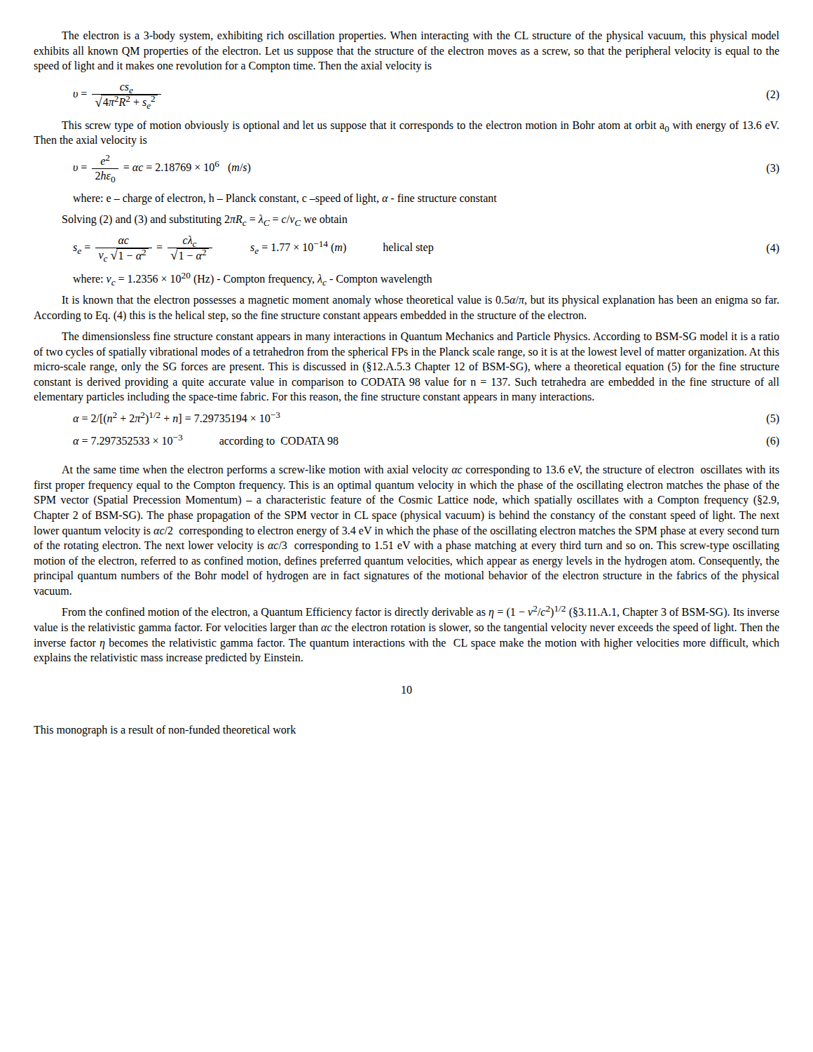The electron is a 3-body system, exhibiting rich oscillation properties. When interacting with the CL structure of the physical vacuum, this physical model exhibits all known QM properties of the electron. Let us suppose that the structure of the electron moves as a screw, so that the peripheral velocity is equal to the speed of light and it makes one revolution for a Compton time. Then the axial velocity is
υ = cse 4π2R2 + se2 (2)
This screw type of motion obviously is optional and let us suppose that it corresponds to the electron motion in Bohr atom at orbit a0 with energy of 13.6 eV. Then the axial velocity is
υ = e2 2hε0 = αc = 2.18769 × 106 (m/s) (3)
where: e – charge of electron, h – Planck constant, c –speed of light, α - fine structure constant
Solving (2) and (3) and substituting 2πRc = λC = c/νC we obtain
se = αc νc 1 − α2 = cλc 1 − α2 se = 1.77 × 10−14 (m) helical step (4)
where: νc = 1.2356 × 1020 (Hz) - Compton frequency, λc - Compton wavelength
It is known that the electron possesses a magnetic moment anomaly whose theoretical value is 0.5α/π, but its physical explanation has been an enigma so far. According to Eq. (4) this is the helical step, so the fine structure constant appears embedded in the structure of the electron.
The dimensionsless fine structure constant appears in many interactions in Quantum Mechanics and Particle Physics. According to BSM-SG model it is a ratio of two cycles of spatially vibrational modes of a tetrahedron from the spherical FPs in the Planck scale range, so it is at the lowest level of matter organization. At this micro-scale range, only the SG forces are present. This is discussed in (§12.A.5.3 Chapter 12 of BSM-SG), where a theoretical equation (5) for the fine structure constant is derived providing a quite accurate value in comparison to CODATA 98 value for n = 137. Such tetrahedra are embedded in the fine structure of all elementary particles including the space-time fabric. For this reason, the fine structure constant appears in many interactions.
α = 2/[(n2 + 2π2)1/2 + n] = 7.29735194 × 10−3 (5)
α = 7.297352533 × 10−3 according to CODATA 98 (6)
At the same time when the electron performs a screw-like motion with axial velocity αc corresponding to 13.6 eV, the structure of electron oscillates with its first proper frequency equal to the Compton frequency. This is an optimal quantum velocity in which the phase of the oscillating electron matches the phase of the SPM vector (Spatial Precession Momentum) – a characteristic feature of the Cosmic Lattice node, which spatially oscillates with a Compton frequency (§2.9, Chapter 2 of BSM-SG). The phase propagation of the SPM vector in CL space (physical vacuum) is behind the constancy of the constant speed of light. The next lower quantum velocity is αc/2 corresponding to electron energy of 3.4 eV in which the phase of the oscillating electron matches the SPM phase at every second turn of the rotating electron. The next lower velocity is αc/3 corresponding to 1.51 eV with a phase matching at every third turn and so on. This screw-type oscillating motion of the electron, referred to as confined motion, defines preferred quantum velocities, which appear as energy levels in the hydrogen atom. Consequently, the principal quantum numbers of the Bohr model of hydrogen are in fact signatures of the motional behavior of the electron structure in the fabrics of the physical vacuum.
From the confined motion of the electron, a Quantum Efficiency factor is directly derivable as η = (1 − v2/c2)1/2 (§3.11.A.1, Chapter 3 of BSM-SG). Its inverse value is the relativistic gamma factor. For velocities larger than αc the electron rotation is slower, so the tangential velocity never exceeds the speed of light. Then the inverse factor η becomes the relativistic gamma factor. The quantum interactions with the CL space make the motion with higher velocities more difficult, which explains the relativistic mass increase predicted by Einstein.
10
This monograph is a result of non-funded theoretical work